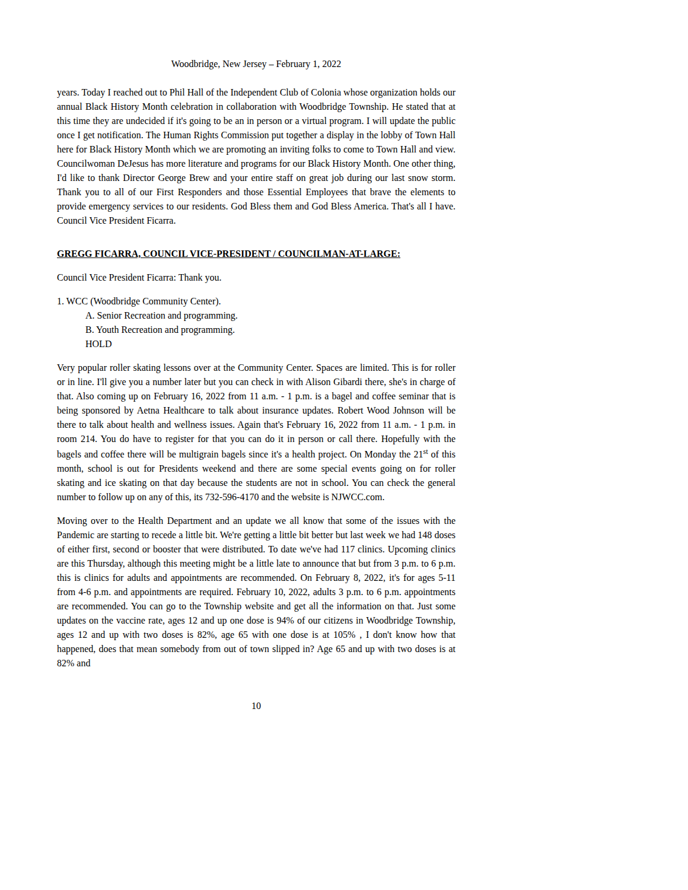Woodbridge, New Jersey – February 1, 2022
years. Today I reached out to Phil Hall of the Independent Club of Colonia whose organization holds our annual Black History Month celebration in collaboration with Woodbridge Township. He stated that at this time they are undecided if it's going to be an in person or a virtual program. I will update the public once I get notification. The Human Rights Commission put together a display in the lobby of Town Hall here for Black History Month which we are promoting an inviting folks to come to Town Hall and view. Councilwoman DeJesus has more literature and programs for our Black History Month. One other thing, I'd like to thank Director George Brew and your entire staff on great job during our last snow storm. Thank you to all of our First Responders and those Essential Employees that brave the elements to provide emergency services to our residents. God Bless them and God Bless America. That's all I have. Council Vice President Ficarra.
GREGG FICARRA, COUNCIL VICE-PRESIDENT / COUNCILMAN-AT-LARGE:
Council Vice President Ficarra: Thank you.
1. WCC (Woodbridge Community Center).
A. Senior Recreation and programming.
B. Youth Recreation and programming.
HOLD
Very popular roller skating lessons over at the Community Center. Spaces are limited. This is for roller or in line. I'll give you a number later but you can check in with Alison Gibardi there, she's in charge of that. Also coming up on February 16, 2022 from 11 a.m. - 1 p.m. is a bagel and coffee seminar that is being sponsored by Aetna Healthcare to talk about insurance updates. Robert Wood Johnson will be there to talk about health and wellness issues. Again that's February 16, 2022 from 11 a.m. - 1 p.m. in room 214. You do have to register for that you can do it in person or call there. Hopefully with the bagels and coffee there will be multigrain bagels since it's a health project. On Monday the 21st of this month, school is out for Presidents weekend and there are some special events going on for roller skating and ice skating on that day because the students are not in school. You can check the general number to follow up on any of this, its 732-596-4170 and the website is NJWCC.com.
Moving over to the Health Department and an update we all know that some of the issues with the Pandemic are starting to recede a little bit. We're getting a little bit better but last week we had 148 doses of either first, second or booster that were distributed. To date we've had 117 clinics. Upcoming clinics are this Thursday, although this meeting might be a little late to announce that but from 3 p.m. to 6 p.m. this is clinics for adults and appointments are recommended. On February 8, 2022, it's for ages 5-11 from 4-6 p.m. and appointments are required. February 10, 2022, adults 3 p.m. to 6 p.m. appointments are recommended. You can go to the Township website and get all the information on that. Just some updates on the vaccine rate, ages 12 and up one dose is 94% of our citizens in Woodbridge Township, ages 12 and up with two doses is 82%, age 65 with one dose is at 105% , I don't know how that happened, does that mean somebody from out of town slipped in? Age 65 and up with two doses is at 82% and
10